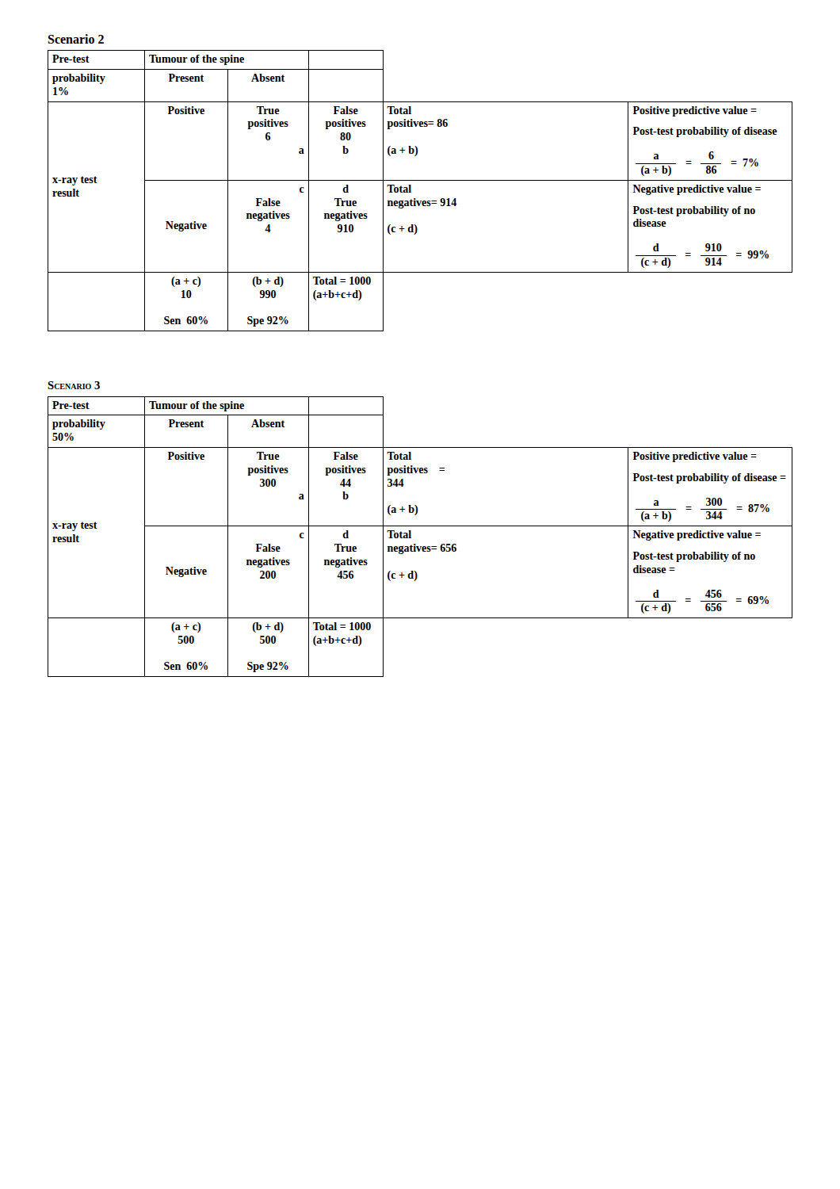Scenario 2
| Pre-test | Tumour of the spine | | |
| probability 1% | Present | Absent | | |
| x-ray test result | Positive | True positives 6 a | False positives 80 b | Total positives= 86 (a + b) | Positive predictive value = Post-test probability of disease a (a + b) = 6 86 = 7% |
| Negative | c False negatives 4 | d True negatives 910 | Total negatives= 914 (c + d) | Negative predictive value = Post-test probability of no disease d (c + d) = 910 914 = 99% |
| | (a + c) 10 Sen 60% | (b + d) 990 Spe 92% | Total = 1000 (a+b+c+d) | |
Scenario 3
| Pre-test | Tumour of the spine | | |
| probability 50% | Present | Absent | | |
| x-ray test result | Positive | True positives 300 a | False positives 44 b | Total positives = 344 (a + b) | Positive predictive value = Post-test probability of disease = a (a + b) = 300 344 = 87% |
| Negative | c False negatives 200 | d True negatives 456 | Total negatives= 656 (c + d) | Negative predictive value = Post-test probability of no disease = d (c + d) = 456 656 = 69% |
| | (a + c) 500 Sen 60% | (b + d) 500 Spe 92% | Total = 1000 (a+b+c+d) | |